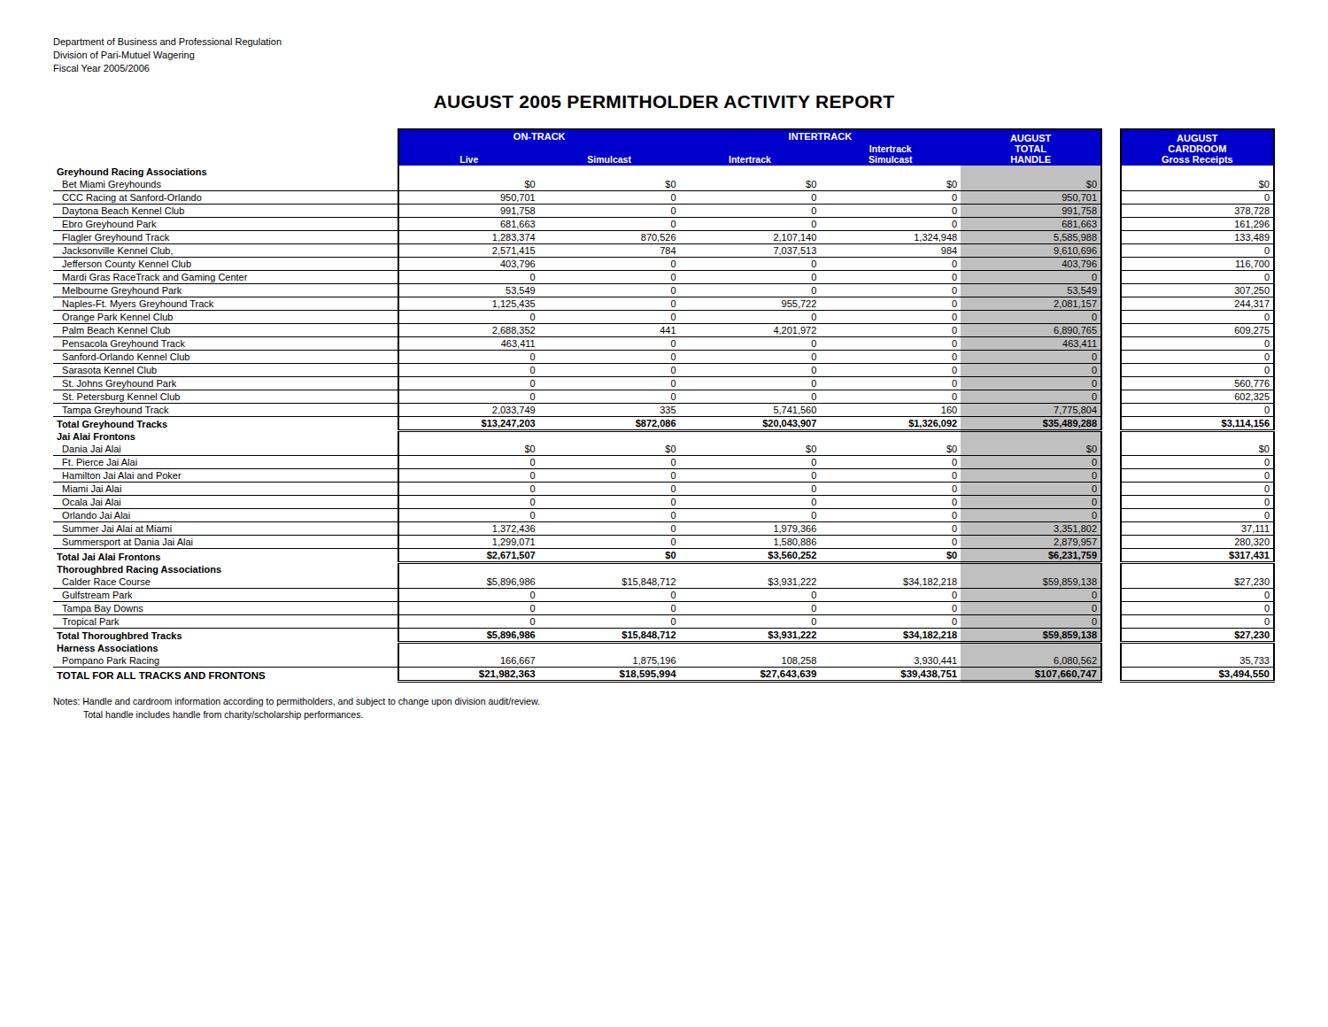Department of Business and Professional Regulation
Division of Pari-Mutuel Wagering
Fiscal Year 2005/2006
AUGUST 2005 PERMITHOLDER ACTIVITY REPORT
| | ON-TRACK | INTERTRACK | AUGUST TOTAL HANDLE | | AUGUST CARDROOM Gross Receipts |
| | Live | Simulcast | Intertrack | Intertrack Simulcast | |
| Greyhound Racing Associations | | | | | | | |
| Bet Miami Greyhounds | $0 | $0 | $0 | $0 | $0 | | $0 |
| CCC Racing at Sanford-Orlando | 950,701 | 0 | 0 | 0 | 950,701 | | 0 |
| Daytona Beach Kennel Club | 991,758 | 0 | 0 | 0 | 991,758 | | 378,728 |
| Ebro Greyhound Park | 681,663 | 0 | 0 | 0 | 681,663 | | 161,296 |
| Flagler Greyhound Track | 1,283,374 | 870,526 | 2,107,140 | 1,324,948 | 5,585,988 | | 133,489 |
| Jacksonville Kennel Club, | 2,571,415 | 784 | 7,037,513 | 984 | 9,610,696 | | 0 |
| Jefferson County Kennel Club | 403,796 | 0 | 0 | 0 | 403,796 | | 116,700 |
| Mardi Gras RaceTrack and Gaming Center | 0 | 0 | 0 | 0 | 0 | | 0 |
| Melbourne Greyhound Park | 53,549 | 0 | 0 | 0 | 53,549 | | 307,250 |
| Naples-Ft. Myers Greyhound Track | 1,125,435 | 0 | 955,722 | 0 | 2,081,157 | | 244,317 |
| Orange Park Kennel Club | 0 | 0 | 0 | 0 | 0 | | 0 |
| Palm Beach Kennel Club | 2,688,352 | 441 | 4,201,972 | 0 | 6,890,765 | | 609,275 |
| Pensacola Greyhound Track | 463,411 | 0 | 0 | 0 | 463,411 | | 0 |
| Sanford-Orlando Kennel Club | 0 | 0 | 0 | 0 | 0 | | 0 |
| Sarasota Kennel Club | 0 | 0 | 0 | 0 | 0 | | 0 |
| St. Johns Greyhound Park | 0 | 0 | 0 | 0 | 0 | | 560,776 |
| St. Petersburg Kennel Club | 0 | 0 | 0 | 0 | 0 | | 602,325 |
| Tampa Greyhound Track | 2,033,749 | 335 | 5,741,560 | 160 | 7,775,804 | | 0 |
| Total Greyhound Tracks | $13,247,203 | $872,086 | $20,043,907 | $1,326,092 | $35,489,288 | | $3,114,156 |
| Jai Alai Frontons | | | | | | | |
| Dania Jai Alai | $0 | $0 | $0 | $0 | $0 | | $0 |
| Ft. Pierce Jai Alai | 0 | 0 | 0 | 0 | 0 | | 0 |
| Hamilton Jai Alai and Poker | 0 | 0 | 0 | 0 | 0 | | 0 |
| Miami Jai Alai | 0 | 0 | 0 | 0 | 0 | | 0 |
| Ocala Jai Alai | 0 | 0 | 0 | 0 | 0 | | 0 |
| Orlando Jai Alai | 0 | 0 | 0 | 0 | 0 | | 0 |
| Summer Jai Alai at Miami | 1,372,436 | 0 | 1,979,366 | 0 | 3,351,802 | | 37,111 |
| Summersport at Dania Jai Alai | 1,299,071 | 0 | 1,580,886 | 0 | 2,879,957 | | 280,320 |
| Total Jai Alai Frontons | $2,671,507 | $0 | $3,560,252 | $0 | $6,231,759 | | $317,431 |
| Thoroughbred Racing Associations | | | | | | | |
| Calder Race Course | $5,896,986 | $15,848,712 | $3,931,222 | $34,182,218 | $59,859,138 | | $27,230 |
| Gulfstream Park | 0 | 0 | 0 | 0 | 0 | | 0 |
| Tampa Bay Downs | 0 | 0 | 0 | 0 | 0 | | 0 |
| Tropical Park | 0 | 0 | 0 | 0 | 0 | | 0 |
| Total Thoroughbred Tracks | $5,896,986 | $15,848,712 | $3,931,222 | $34,182,218 | $59,859,138 | | $27,230 |
| Harness Associations | | | | | | | |
| Pompano Park Racing | 166,667 | 1,875,196 | 108,258 | 3,930,441 | 6,080,562 | | 35,733 |
| TOTAL FOR ALL TRACKS AND FRONTONS | $21,982,363 | $18,595,994 | $27,643,639 | $39,438,751 | $107,660,747 | | $3,494,550 |
Notes: Handle and cardroom information according to permitholders, and subject to change upon division audit/review.
Total handle includes handle from charity/scholarship performances.